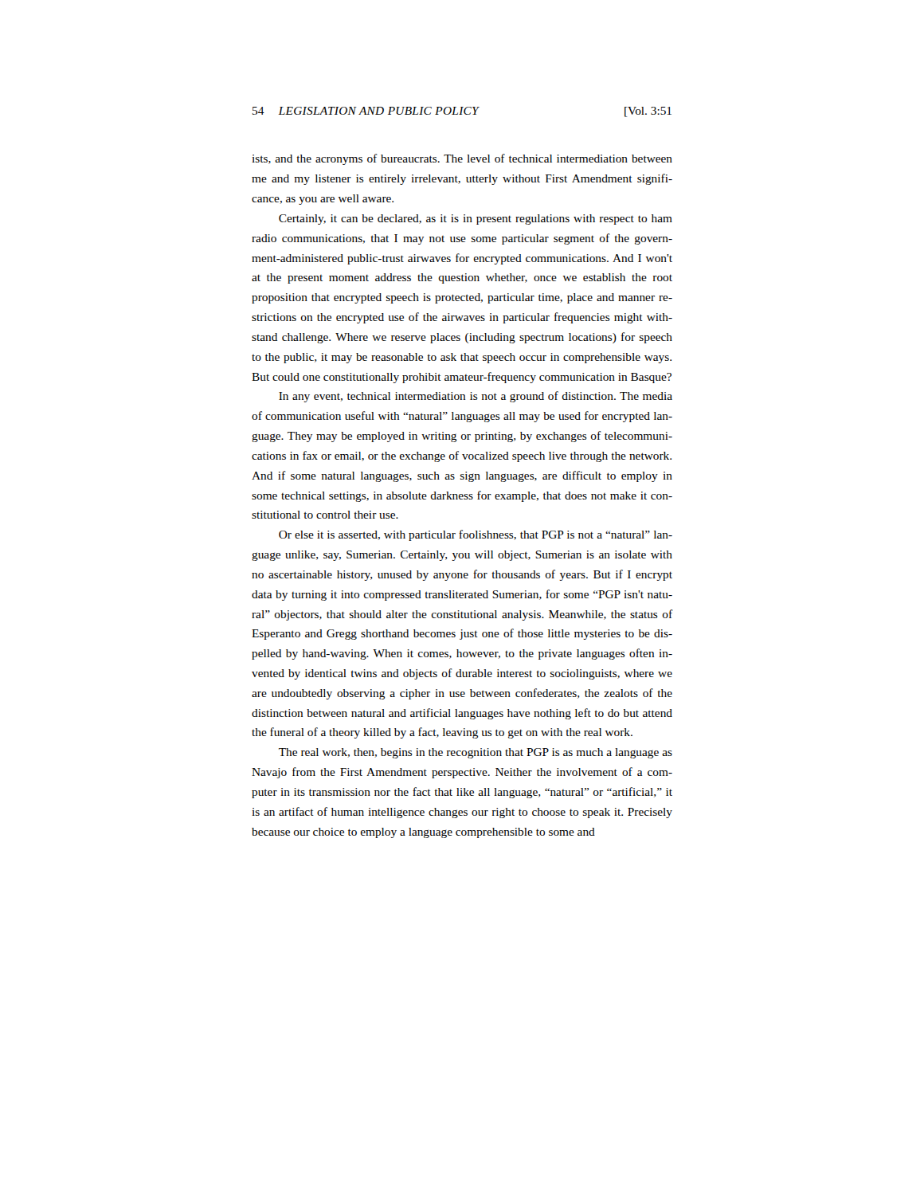54 LEGISLATION AND PUBLIC POLICY [Vol. 3:51
ists, and the acronyms of bureaucrats. The level of technical intermediation between me and my listener is entirely irrelevant, utterly without First Amendment significance, as you are well aware.
Certainly, it can be declared, as it is in present regulations with respect to ham radio communications, that I may not use some particular segment of the government-administered public-trust airwaves for encrypted communications. And I won't at the present moment address the question whether, once we establish the root proposition that encrypted speech is protected, particular time, place and manner restrictions on the encrypted use of the airwaves in particular frequencies might withstand challenge. Where we reserve places (including spectrum locations) for speech to the public, it may be reasonable to ask that speech occur in comprehensible ways. But could one constitutionally prohibit amateur-frequency communication in Basque?
In any event, technical intermediation is not a ground of distinction. The media of communication useful with “natural” languages all may be used for encrypted language. They may be employed in writing or printing, by exchanges of telecommunications in fax or email, or the exchange of vocalized speech live through the network. And if some natural languages, such as sign languages, are difficult to employ in some technical settings, in absolute darkness for example, that does not make it constitutional to control their use.
Or else it is asserted, with particular foolishness, that PGP is not a “natural” language unlike, say, Sumerian. Certainly, you will object, Sumerian is an isolate with no ascertainable history, unused by anyone for thousands of years. But if I encrypt data by turning it into compressed transliterated Sumerian, for some “PGP isn't natural” objectors, that should alter the constitutional analysis. Meanwhile, the status of Esperanto and Gregg shorthand becomes just one of those little mysteries to be dispelled by hand-waving. When it comes, however, to the private languages often invented by identical twins and objects of durable interest to sociolinguists, where we are undoubtedly observing a cipher in use between confederates, the zealots of the distinction between natural and artificial languages have nothing left to do but attend the funeral of a theory killed by a fact, leaving us to get on with the real work.
The real work, then, begins in the recognition that PGP is as much a language as Navajo from the First Amendment perspective. Neither the involvement of a computer in its transmission nor the fact that like all language, “natural” or “artificial,” it is an artifact of human intelligence changes our right to choose to speak it. Precisely because our choice to employ a language comprehensible to some and